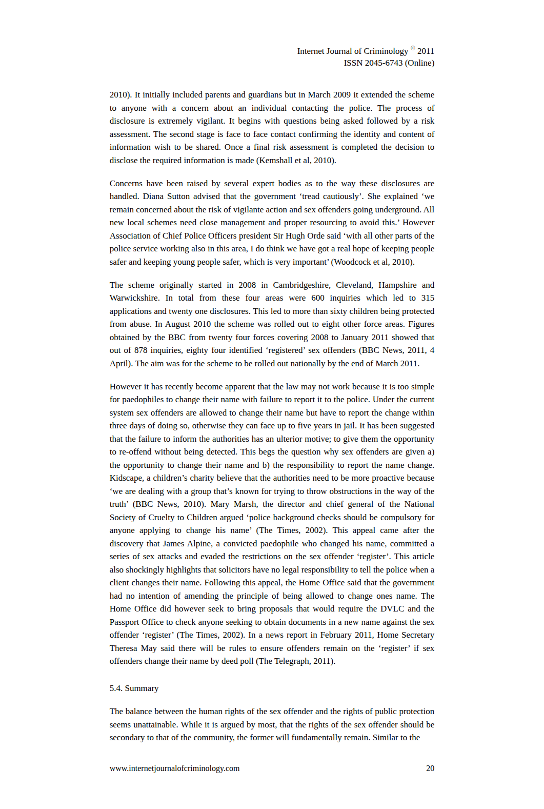Internet Journal of Criminology © 2011
ISSN 2045-6743 (Online)
2010). It initially included parents and guardians but in March 2009 it extended the scheme to anyone with a concern about an individual contacting the police. The process of disclosure is extremely vigilant. It begins with questions being asked followed by a risk assessment. The second stage is face to face contact confirming the identity and content of information wish to be shared. Once a final risk assessment is completed the decision to disclose the required information is made (Kemshall et al, 2010).
Concerns have been raised by several expert bodies as to the way these disclosures are handled. Diana Sutton advised that the government ‘tread cautiously’. She explained ‘we remain concerned about the risk of vigilante action and sex offenders going underground. All new local schemes need close management and proper resourcing to avoid this.’ However Association of Chief Police Officers president Sir Hugh Orde said ‘with all other parts of the police service working also in this area, I do think we have got a real hope of keeping people safer and keeping young people safer, which is very important’ (Woodcock et al, 2010).
The scheme originally started in 2008 in Cambridgeshire, Cleveland, Hampshire and Warwickshire. In total from these four areas were 600 inquiries which led to 315 applications and twenty one disclosures. This led to more than sixty children being protected from abuse. In August 2010 the scheme was rolled out to eight other force areas. Figures obtained by the BBC from twenty four forces covering 2008 to January 2011 showed that out of 878 inquiries, eighty four identified ‘registered’ sex offenders (BBC News, 2011, 4 April). The aim was for the scheme to be rolled out nationally by the end of March 2011.
However it has recently become apparent that the law may not work because it is too simple for paedophiles to change their name with failure to report it to the police. Under the current system sex offenders are allowed to change their name but have to report the change within three days of doing so, otherwise they can face up to five years in jail. It has been suggested that the failure to inform the authorities has an ulterior motive; to give them the opportunity to re-offend without being detected. This begs the question why sex offenders are given a) the opportunity to change their name and b) the responsibility to report the name change. Kidscape, a children’s charity believe that the authorities need to be more proactive because ‘we are dealing with a group that’s known for trying to throw obstructions in the way of the truth’ (BBC News, 2010). Mary Marsh, the director and chief general of the National Society of Cruelty to Children argued ‘police background checks should be compulsory for anyone applying to change his name’ (The Times, 2002). This appeal came after the discovery that James Alpine, a convicted paedophile who changed his name, committed a series of sex attacks and evaded the restrictions on the sex offender ‘register’. This article also shockingly highlights that solicitors have no legal responsibility to tell the police when a client changes their name. Following this appeal, the Home Office said that the government had no intention of amending the principle of being allowed to change ones name. The Home Office did however seek to bring proposals that would require the DVLC and the Passport Office to check anyone seeking to obtain documents in a new name against the sex offender ‘register’ (The Times, 2002). In a news report in February 2011, Home Secretary Theresa May said there will be rules to ensure offenders remain on the ‘register’ if sex offenders change their name by deed poll (The Telegraph, 2011).
5.4. Summary
The balance between the human rights of the sex offender and the rights of public protection seems unattainable. While it is argued by most, that the rights of the sex offender should be secondary to that of the community, the former will fundamentally remain. Similar to the
www.internetjournalofcriminology.com
20